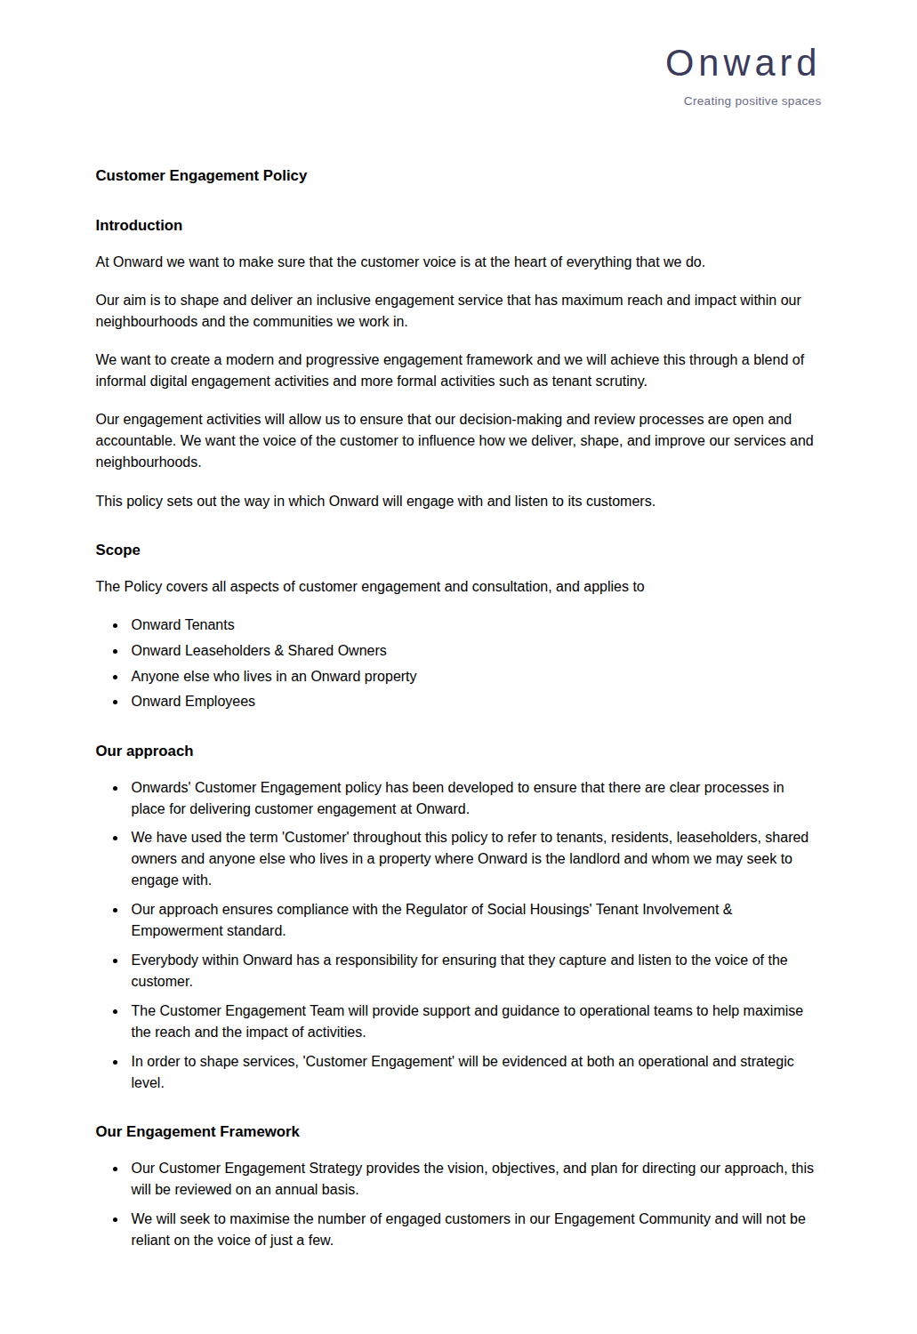Onward
Creating positive spaces
Customer Engagement Policy
Introduction
At Onward we want to make sure that the customer voice is at the heart of everything that we do.
Our aim is to shape and deliver an inclusive engagement service that has maximum reach and impact within our neighbourhoods and the communities we work in.
We want to create a modern and progressive engagement framework and we will achieve this through a blend of informal digital engagement activities and more formal activities such as tenant scrutiny.
Our engagement activities will allow us to ensure that our decision-making and review processes are open and accountable. We want the voice of the customer to influence how we deliver, shape, and improve our services and neighbourhoods.
This policy sets out the way in which Onward will engage with and listen to its customers.
Scope
The Policy covers all aspects of customer engagement and consultation, and applies to
Onward Tenants
Onward Leaseholders & Shared Owners
Anyone else who lives in an Onward property
Onward Employees
Our approach
Onwards' Customer Engagement policy has been developed to ensure that there are clear processes in place for delivering customer engagement at Onward.
We have used the term 'Customer' throughout this policy to refer to tenants, residents, leaseholders, shared owners and anyone else who lives in a property where Onward is the landlord and whom we may seek to engage with.
Our approach ensures compliance with the Regulator of Social Housings' Tenant Involvement & Empowerment standard.
Everybody within Onward has a responsibility for ensuring that they capture and listen to the voice of the customer.
The Customer Engagement Team will provide support and guidance to operational teams to help maximise the reach and the impact of activities.
In order to shape services, 'Customer Engagement' will be evidenced at both an operational and strategic level.
Our Engagement Framework
Our Customer Engagement Strategy provides the vision, objectives, and plan for directing our approach, this will be reviewed on an annual basis.
We will seek to maximise the number of engaged customers in our Engagement Community and will not be reliant on the voice of just a few.